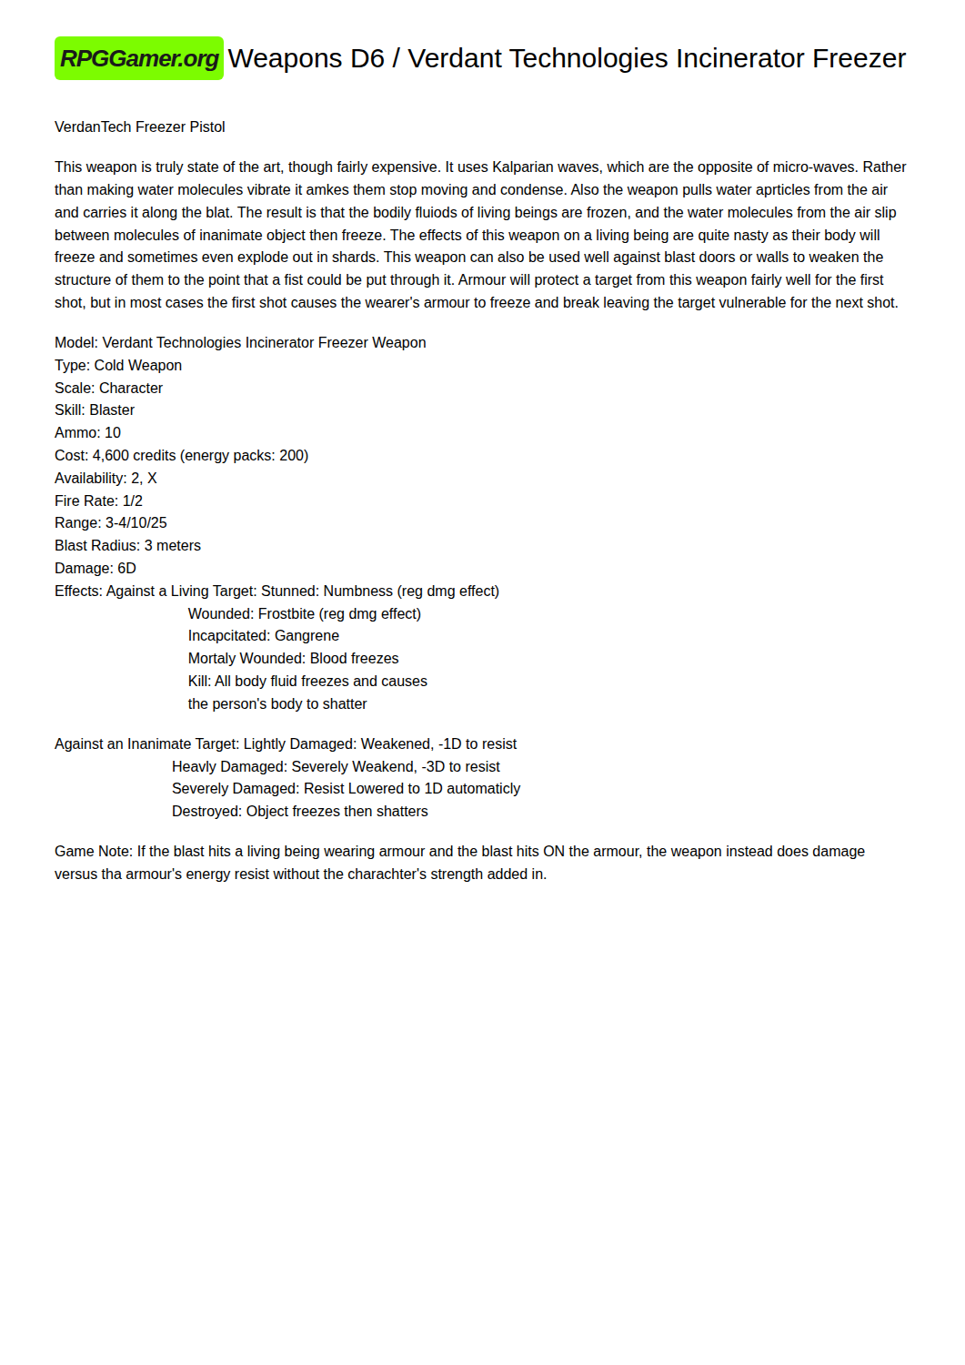RPGGamer.org
Weapons D6 / Verdant Technologies Incinerator Freezer Weapon
VerdanTech Freezer Pistol
This weapon is truly state of the art, though fairly expensive. It uses Kalparian waves, which are the opposite of micro-waves. Rather than making water molecules vibrate it amkes them stop moving and condense. Also the weapon pulls water aprticles from the air and carries it along the blat. The result is that the bodily fluiods of living beings are frozen, and the water molecules from the air slip between molecules of inanimate object then freeze. The effects of this weapon on a living being are quite nasty as their body will freeze and sometimes even explode out in shards. This weapon can also be used well against blast doors or walls to weaken the structure of them to the point that a fist could be put through it. Armour will protect a target from this weapon fairly well for the first shot, but in most cases the first shot causes the wearer's armour to freeze and break leaving the target vulnerable for the next shot.
Model: Verdant Technologies Incinerator Freezer Weapon Type: Cold Weapon Scale: Character Skill: Blaster Ammo: 10 Cost: 4,600 credits (energy packs: 200) Availability: 2, X Fire Rate: 1/2 Range: 3-4/10/25 Blast Radius: 3 meters Damage: 6D Effects: Against a Living Target: Stunned: Numbness (reg dmg effect) Wounded: Frostbite (reg dmg effect) Incapcitated: Gangrene Mortaly Wounded: Blood freezes Kill: All body fluid freezes and causes the person's body to shatter
Against an Inanimate Target: Lightly Damaged: Weakened, -1D to resist Heavly Damaged: Severely Weakend, -3D to resist Severely Damaged: Resist Lowered to 1D automaticly Destroyed: Object freezes then shatters
Game Note: If the blast hits a living being wearing armour and the blast hits ON the armour, the weapon instead does damage versus tha armour's energy resist without the charachter's strength added in.